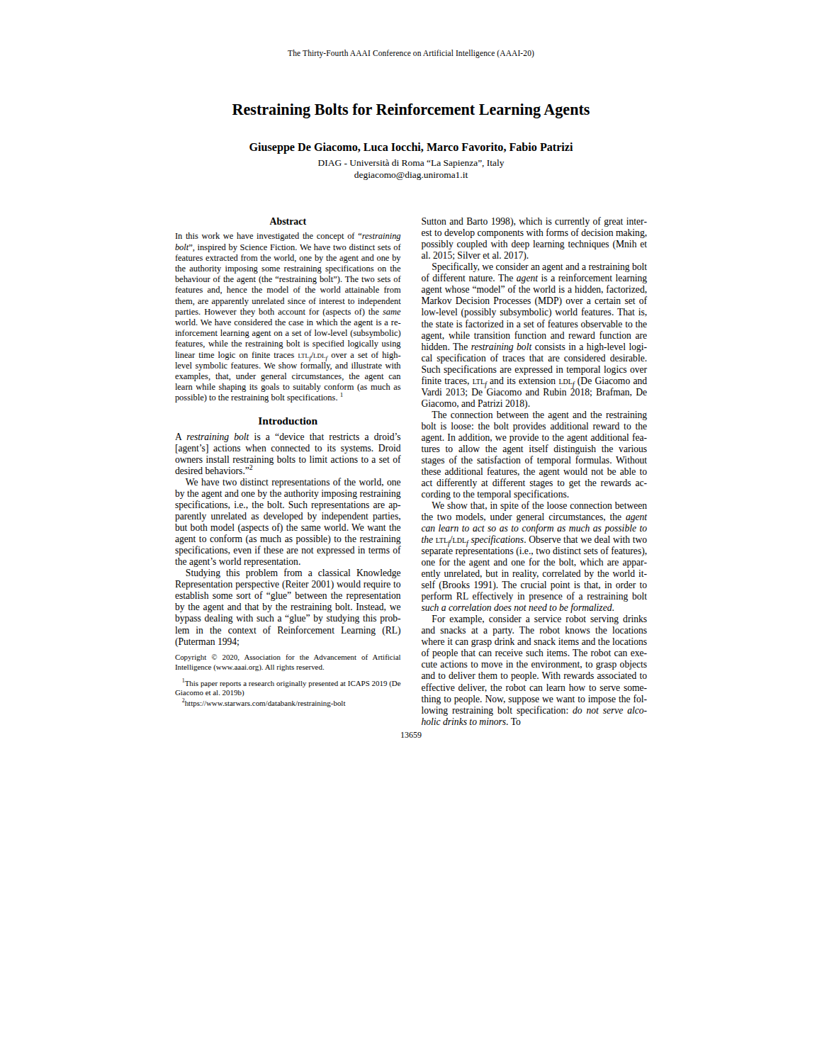The Thirty-Fourth AAAI Conference on Artificial Intelligence (AAAI-20)
Restraining Bolts for Reinforcement Learning Agents
Giuseppe De Giacomo, Luca Iocchi, Marco Favorito, Fabio Patrizi
DIAG - Università di Roma “La Sapienza”, Italy
degiacomo@diag.uniroma1.it
Abstract
In this work we have investigated the concept of “restraining bolt”, inspired by Science Fiction. We have two distinct sets of features extracted from the world, one by the agent and one by the authority imposing some restraining specifications on the behaviour of the agent (the “restraining bolt”). The two sets of features and, hence the model of the world attainable from them, are apparently unrelated since of interest to independent parties. However they both account for (aspects of) the same world. We have considered the case in which the agent is a reinforcement learning agent on a set of low-level (subsymbolic) features, while the restraining bolt is specified logically using linear time logic on finite traces ltl f/ldl f over a set of high-level symbolic features. We show formally, and illustrate with examples, that, under general circumstances, the agent can learn while shaping its goals to suitably conform (as much as possible) to the restraining bolt specifications. 1
Introduction
A restraining bolt is a “device that restricts a droid’s [agent’s] actions when connected to its systems. Droid owners install restraining bolts to limit actions to a set of desired behaviors.”2
We have two distinct representations of the world, one by the agent and one by the authority imposing restraining specifications, i.e., the bolt. Such representations are apparently unrelated as developed by independent parties, but both model (aspects of) the same world. We want the agent to conform (as much as possible) to the restraining specifications, even if these are not expressed in terms of the agent’s world representation.
Studying this problem from a classical Knowledge Representation perspective (Reiter 2001) would require to establish some sort of “glue” between the representation by the agent and that by the restraining bolt. Instead, we bypass dealing with such a “glue” by studying this problem in the context of Reinforcement Learning (RL) (Puterman 1994;
Copyright © 2020, Association for the Advancement of Artificial Intelligence (www.aaai.org). All rights reserved.
1This paper reports a research originally presented at ICAPS 2019 (De Giacomo et al. 2019b)
2https://www.starwars.com/databank/restraining-bolt
Sutton and Barto 1998), which is currently of great interest to develop components with forms of decision making, possibly coupled with deep learning techniques (Mnih et al. 2015; Silver et al. 2017).
Specifically, we consider an agent and a restraining bolt of different nature. The agent is a reinforcement learning agent whose “model” of the world is a hidden, factorized, Markov Decision Processes (MDP) over a certain set of low-level (possibly subsymbolic) world features. That is, the state is factorized in a set of features observable to the agent, while transition function and reward function are hidden. The restraining bolt consists in a high-level logical specification of traces that are considered desirable. Such specifications are expressed in temporal logics over finite traces, ltl f and its extension ldl f (De Giacomo and Vardi 2013; De Giacomo and Rubin 2018; Brafman, De Giacomo, and Patrizi 2018).
The connection between the agent and the restraining bolt is loose: the bolt provides additional reward to the agent. In addition, we provide to the agent additional features to allow the agent itself distinguish the various stages of the satisfaction of temporal formulas. Without these additional features, the agent would not be able to act differently at different stages to get the rewards according to the temporal specifications.
We show that, in spite of the loose connection between the two models, under general circumstances, the agent can learn to act so as to conform as much as possible to the ltl f/ldl f specifications. Observe that we deal with two separate representations (i.e., two distinct sets of features), one for the agent and one for the bolt, which are apparently unrelated, but in reality, correlated by the world itself (Brooks 1991). The crucial point is that, in order to perform RL effectively in presence of a restraining bolt such a correlation does not need to be formalized.
For example, consider a service robot serving drinks and snacks at a party. The robot knows the locations where it can grasp drink and snack items and the locations of people that can receive such items. The robot can execute actions to move in the environment, to grasp objects and to deliver them to people. With rewards associated to effective deliver, the robot can learn how to serve something to people. Now, suppose we want to impose the following restraining bolt specification: do not serve alcoholic drinks to minors. To
13659